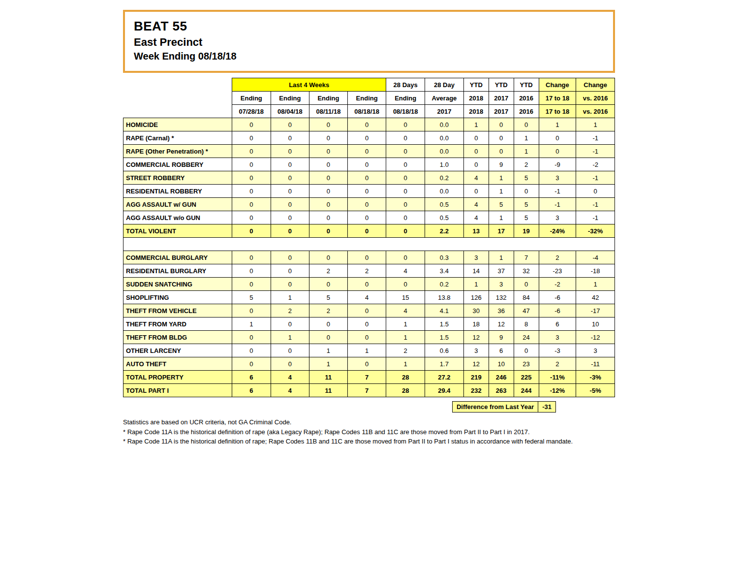BEAT 55
East Precinct
Week Ending 08/18/18
| | Last 4 Weeks | 28 Days | 28 Day | YTD | YTD | YTD | Change | Change |
| --- | --- | --- | --- | --- | --- | --- | --- | --- |
| | Ending | Ending | Ending | Ending | Ending | Average | 2018 | 2017 | 2016 | 17 to 18 | vs. 2016 |
| | 07/28/18 | 08/04/18 | 08/11/18 | 08/18/18 | 08/18/18 | 2017 | 2018 | 2017 | 2016 | 17 to 18 | vs. 2016 |
| HOMICIDE | 0 | 0 | 0 | 0 | 0 | 0.0 | 1 | 0 | 0 | 1 | 1 |
| RAPE (Carnal) * | 0 | 0 | 0 | 0 | 0 | 0.0 | 0 | 0 | 1 | 0 | -1 |
| RAPE (Other Penetration) * | 0 | 0 | 0 | 0 | 0 | 0.0 | 0 | 0 | 1 | 0 | -1 |
| COMMERCIAL ROBBERY | 0 | 0 | 0 | 0 | 0 | 1.0 | 0 | 9 | 2 | -9 | -2 |
| STREET ROBBERY | 0 | 0 | 0 | 0 | 0 | 0.2 | 4 | 1 | 5 | 3 | -1 |
| RESIDENTIAL ROBBERY | 0 | 0 | 0 | 0 | 0 | 0.0 | 0 | 1 | 0 | -1 | 0 |
| AGG ASSAULT w/ GUN | 0 | 0 | 0 | 0 | 0 | 0.5 | 4 | 5 | 5 | -1 | -1 |
| AGG ASSAULT w/o GUN | 0 | 0 | 0 | 0 | 0 | 0.5 | 4 | 1 | 5 | 3 | -1 |
| TOTAL VIOLENT | 0 | 0 | 0 | 0 | 0 | 2.2 | 13 | 17 | 19 | -24% | -32% |
| COMMERCIAL BURGLARY | 0 | 0 | 0 | 0 | 0 | 0.3 | 3 | 1 | 7 | 2 | -4 |
| RESIDENTIAL BURGLARY | 0 | 0 | 2 | 2 | 4 | 3.4 | 14 | 37 | 32 | -23 | -18 |
| SUDDEN SNATCHING | 0 | 0 | 0 | 0 | 0 | 0.2 | 1 | 3 | 0 | -2 | 1 |
| SHOPLIFTING | 5 | 1 | 5 | 4 | 15 | 13.8 | 126 | 132 | 84 | -6 | 42 |
| THEFT FROM VEHICLE | 0 | 2 | 2 | 0 | 4 | 4.1 | 30 | 36 | 47 | -6 | -17 |
| THEFT FROM YARD | 1 | 0 | 0 | 0 | 1 | 1.5 | 18 | 12 | 8 | 6 | 10 |
| THEFT FROM BLDG | 0 | 1 | 0 | 0 | 1 | 1.5 | 12 | 9 | 24 | 3 | -12 |
| OTHER LARCENY | 0 | 0 | 1 | 1 | 2 | 0.6 | 3 | 6 | 0 | -3 | 3 |
| AUTO THEFT | 0 | 0 | 1 | 0 | 1 | 1.7 | 12 | 10 | 23 | 2 | -11 |
| TOTAL PROPERTY | 6 | 4 | 11 | 7 | 28 | 27.2 | 219 | 246 | 225 | -11% | -3% |
| TOTAL PART I | 6 | 4 | 11 | 7 | 28 | 29.4 | 232 | 263 | 244 | -12% | -5% |
| Difference from Last Year | -31 |
Statistics are based on UCR criteria, not GA Criminal Code.
* Rape Code 11A is the historical definition of rape (aka Legacy Rape); Rape Codes 11B and 11C are those moved from Part II to Part I in 2017.
* Rape Code 11A is the historical definition of rape; Rape Codes 11B and 11C are those moved from Part II to Part I status in accordance with federal mandate.